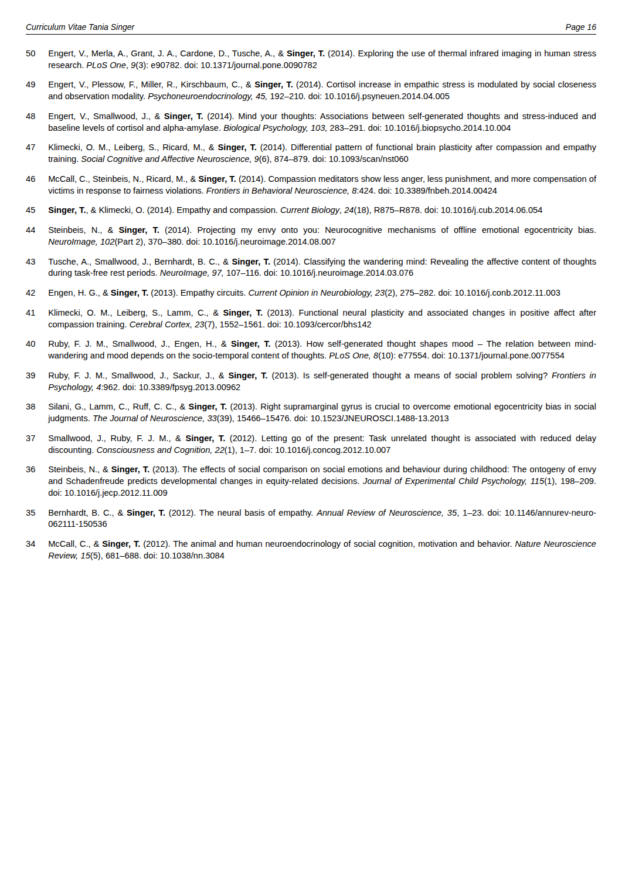Curriculum Vitae Tania Singer Page 16
50 Engert, V., Merla, A., Grant, J. A., Cardone, D., Tusche, A., & Singer, T. (2014). Exploring the use of thermal infrared imaging in human stress research. PLoS One, 9(3): e90782. doi: 10.1371/journal.pone.0090782
49 Engert, V., Plessow, F., Miller, R., Kirschbaum, C., & Singer, T. (2014). Cortisol increase in empathic stress is modulated by social closeness and observation modality. Psychoneuroendocrinology, 45, 192–210. doi: 10.1016/j.psyneuen.2014.04.005
48 Engert, V., Smallwood, J., & Singer, T. (2014). Mind your thoughts: Associations between self-generated thoughts and stress-induced and baseline levels of cortisol and alpha-amylase. Biological Psychology, 103, 283–291. doi: 10.1016/j.biopsycho.2014.10.004
47 Klimecki, O. M., Leiberg, S., Ricard, M., & Singer, T. (2014). Differential pattern of functional brain plasticity after compassion and empathy training. Social Cognitive and Affective Neuroscience, 9(6), 874–879. doi: 10.1093/scan/nst060
46 McCall, C., Steinbeis, N., Ricard, M., & Singer, T. (2014). Compassion meditators show less anger, less punishment, and more compensation of victims in response to fairness violations. Frontiers in Behavioral Neuroscience, 8:424. doi: 10.3389/fnbeh.2014.00424
45 Singer, T., & Klimecki, O. (2014). Empathy and compassion. Current Biology, 24(18), R875–R878. doi: 10.1016/j.cub.2014.06.054
44 Steinbeis, N., & Singer, T. (2014). Projecting my envy onto you: Neurocognitive mechanisms of offline emotional egocentricity bias. NeuroImage, 102(Part 2), 370–380. doi: 10.1016/j.neuroimage.2014.08.007
43 Tusche, A., Smallwood, J., Bernhardt, B. C., & Singer, T. (2014). Classifying the wandering mind: Revealing the affective content of thoughts during task-free rest periods. NeuroImage, 97, 107–116. doi: 10.1016/j.neuroimage.2014.03.076
42 Engen, H. G., & Singer, T. (2013). Empathy circuits. Current Opinion in Neurobiology, 23(2), 275–282. doi: 10.1016/j.conb.2012.11.003
41 Klimecki, O. M., Leiberg, S., Lamm, C., & Singer, T. (2013). Functional neural plasticity and associated changes in positive affect after compassion training. Cerebral Cortex, 23(7), 1552–1561. doi: 10.1093/cercor/bhs142
40 Ruby, F. J. M., Smallwood, J., Engen, H., & Singer, T. (2013). How self-generated thought shapes mood – The relation between mind-wandering and mood depends on the socio-temporal content of thoughts. PLoS One, 8(10): e77554. doi: 10.1371/journal.pone.0077554
39 Ruby, F. J. M., Smallwood, J., Sackur, J., & Singer, T. (2013). Is self-generated thought a means of social problem solving? Frontiers in Psychology, 4:962. doi: 10.3389/fpsyg.2013.00962
38 Silani, G., Lamm, C., Ruff, C. C., & Singer, T. (2013). Right supramarginal gyrus is crucial to overcome emotional egocentricity bias in social judgments. The Journal of Neuroscience, 33(39), 15466–15476. doi: 10.1523/JNEUROSCI.1488-13.2013
37 Smallwood, J., Ruby, F. J. M., & Singer, T. (2012). Letting go of the present: Task unrelated thought is associated with reduced delay discounting. Consciousness and Cognition, 22(1), 1–7. doi: 10.1016/j.concog.2012.10.007
36 Steinbeis, N., & Singer, T. (2013). The effects of social comparison on social emotions and behaviour during childhood: The ontogeny of envy and Schadenfreude predicts developmental changes in equity-related decisions. Journal of Experimental Child Psychology, 115(1), 198–209. doi: 10.1016/j.jecp.2012.11.009
35 Bernhardt, B. C., & Singer, T. (2012). The neural basis of empathy. Annual Review of Neuroscience, 35, 1–23. doi: 10.1146/annurev-neuro-062111-150536
34 McCall, C., & Singer, T. (2012). The animal and human neuroendocrinology of social cognition, motivation and behavior. Nature Neuroscience Review, 15(5), 681–688. doi: 10.1038/nn.3084